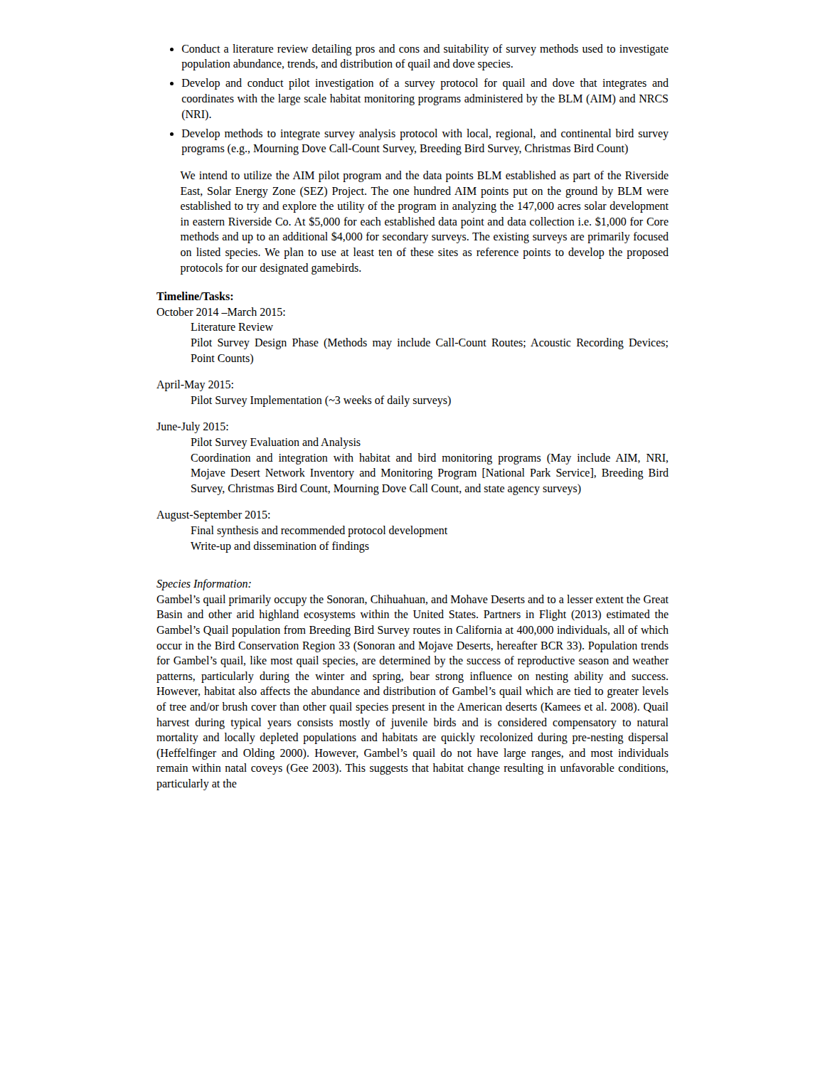Conduct a literature review detailing pros and cons and suitability of survey methods used to investigate population abundance, trends, and distribution of quail and dove species.
Develop and conduct pilot investigation of a survey protocol for quail and dove that integrates and coordinates with the large scale habitat monitoring programs administered by the BLM (AIM) and NRCS (NRI).
Develop methods to integrate survey analysis protocol with local, regional, and continental bird survey programs (e.g., Mourning Dove Call-Count Survey, Breeding Bird Survey, Christmas Bird Count)
We intend to utilize the AIM pilot program and the data points BLM established as part of the Riverside East, Solar Energy Zone (SEZ) Project. The one hundred AIM points put on the ground by BLM were established to try and explore the utility of the program in analyzing the 147,000 acres solar development in eastern Riverside Co. At $5,000 for each established data point and data collection i.e. $1,000 for Core methods and up to an additional $4,000 for secondary surveys. The existing surveys are primarily focused on listed species. We plan to use at least ten of these sites as reference points to develop the proposed protocols for our designated gamebirds.
Timeline/Tasks:
October 2014 –March 2015:
Literature Review
Pilot Survey Design Phase (Methods may include Call-Count Routes; Acoustic Recording Devices; Point Counts)
April-May 2015:
Pilot Survey Implementation (~3 weeks of daily surveys)
June-July 2015:
Pilot Survey Evaluation and Analysis
Coordination and integration with habitat and bird monitoring programs (May include AIM, NRI, Mojave Desert Network Inventory and Monitoring Program [National Park Service], Breeding Bird Survey, Christmas Bird Count, Mourning Dove Call Count, and state agency surveys)
August-September 2015:
Final synthesis and recommended protocol development
Write-up and dissemination of findings
Species Information:
Gambel’s quail primarily occupy the Sonoran, Chihuahuan, and Mohave Deserts and to a lesser extent the Great Basin and other arid highland ecosystems within the United States. Partners in Flight (2013) estimated the Gambel’s Quail population from Breeding Bird Survey routes in California at 400,000 individuals, all of which occur in the Bird Conservation Region 33 (Sonoran and Mojave Deserts, hereafter BCR 33). Population trends for Gambel’s quail, like most quail species, are determined by the success of reproductive season and weather patterns, particularly during the winter and spring, bear strong influence on nesting ability and success. However, habitat also affects the abundance and distribution of Gambel’s quail which are tied to greater levels of tree and/or brush cover than other quail species present in the American deserts (Kamees et al. 2008). Quail harvest during typical years consists mostly of juvenile birds and is considered compensatory to natural mortality and locally depleted populations and habitats are quickly recolonized during pre-nesting dispersal (Heffelfinger and Olding 2000). However, Gambel’s quail do not have large ranges, and most individuals remain within natal coveys (Gee 2003). This suggests that habitat change resulting in unfavorable conditions, particularly at the